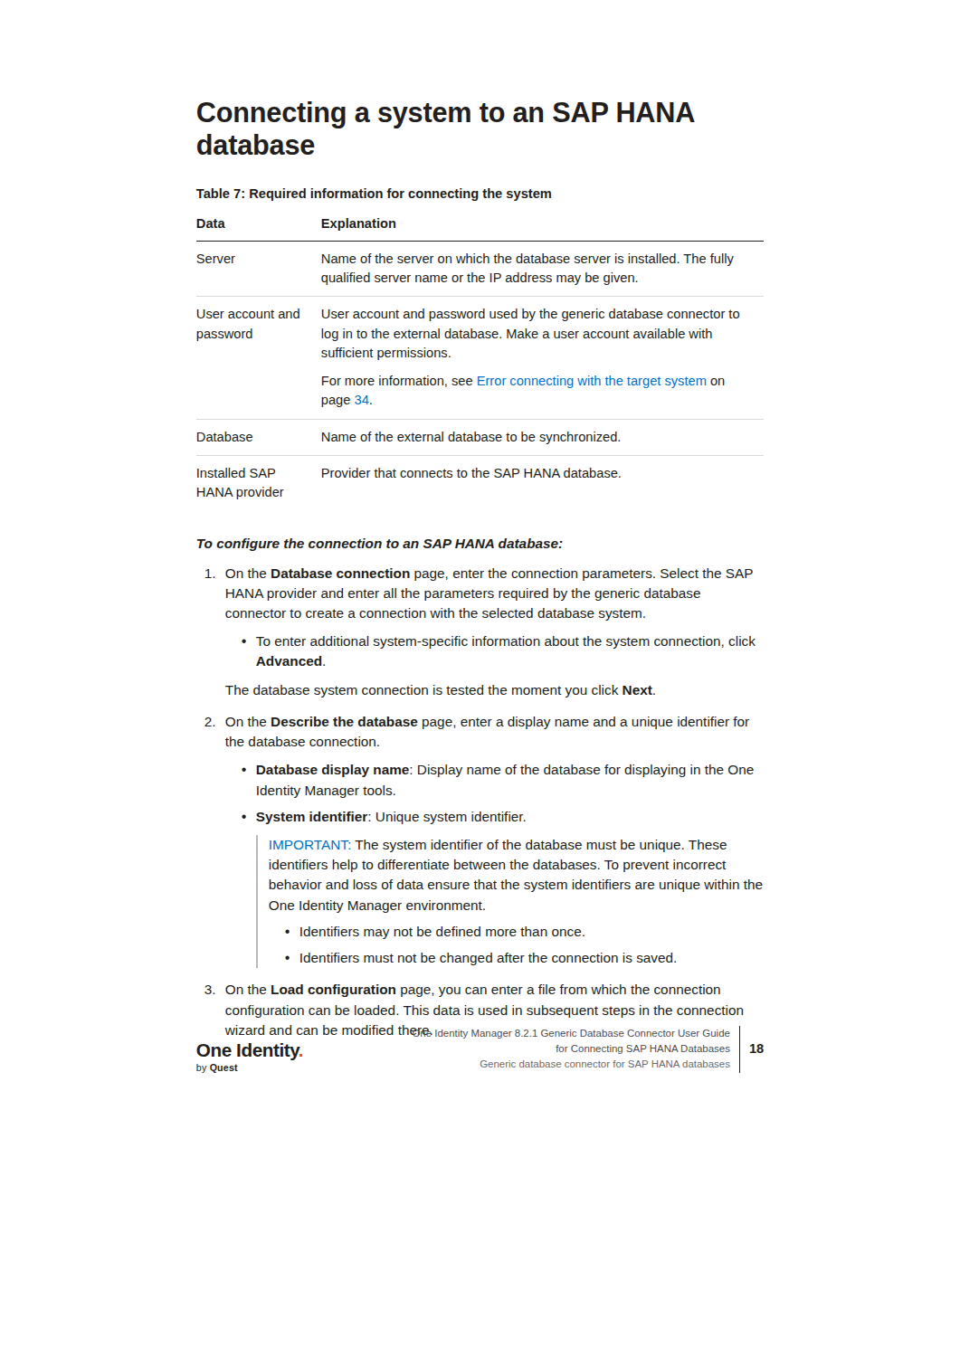Connecting a system to an SAP HANA
database
Table 7: Required information for connecting the system
| Data | Explanation |
| --- | --- |
| Server | Name of the server on which the database server is installed. The fully qualified server name or the IP address may be given. |
| User account and password | User account and password used by the generic database connector to log in to the external database. Make a user account available with sufficient permissions. For more information, see Error connecting with the target system on page 34 . |
| Database | Name of the external database to be synchronized. |
| Installed SAP HANA provider | Provider that connects to the SAP HANA database. |
To configure the connection to an SAP HANA database:
On the Database connection page, enter the connection parameters. Select the SAP HANA provider and enter all the parameters required by the generic database connector to create a connection with the selected database system.
To enter additional system-specific information about the system connection, click Advanced.
The database system connection is tested the moment you click Next.
On the Describe the database page, enter a display name and a unique identifier for the database connection.
Database display name: Display name of the database for displaying in the One Identity Manager tools.
System identifier: Unique system identifier.
IMPORTANT: The system identifier of the database must be unique. These identifiers help to differentiate between the databases. To prevent incorrect behavior and loss of data ensure that the system identifiers are unique within the One Identity Manager environment.
Identifiers may not be defined more than once.
Identifiers must not be changed after the connection is saved.
On the Load configuration page, you can enter a file from which the connection configuration can be loaded. This data is used in subsequent steps in the connection wizard and can be modified there.
One Identity.
by Quest
One Identity Manager 8.2.1 Generic Database Connector User Guide
for Connecting SAP HANA Databases
Generic database connector for SAP HANA databases
18